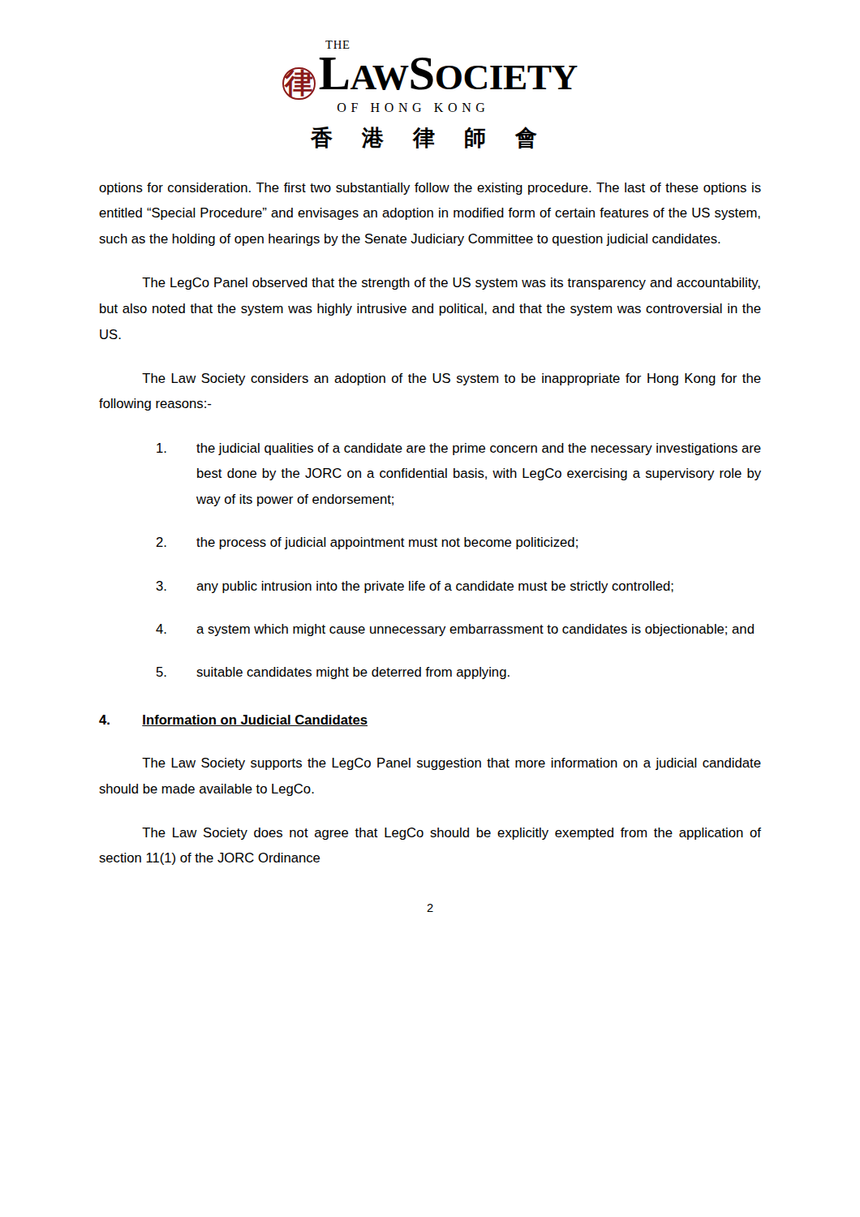THE
律LAWSOCIETY
OF HONG KONG
香 港 律 師 會
options for consideration. The first two substantially follow the existing procedure. The last of these options is entitled “Special Procedure” and envisages an adoption in modified form of certain features of the US system, such as the holding of open hearings by the Senate Judiciary Committee to question judicial candidates.
The LegCo Panel observed that the strength of the US system was its transparency and accountability, but also noted that the system was highly intrusive and political, and that the system was controversial in the US.
The Law Society considers an adoption of the US system to be inappropriate for Hong Kong for the following reasons:-
the judicial qualities of a candidate are the prime concern and the necessary investigations are best done by the JORC on a confidential basis, with LegCo exercising a supervisory role by way of its power of endorsement;
the process of judicial appointment must not become politicized;
any public intrusion into the private life of a candidate must be strictly controlled;
a system which might cause unnecessary embarrassment to candidates is objectionable; and
suitable candidates might be deterred from applying.
4. Information on Judicial Candidates
The Law Society supports the LegCo Panel suggestion that more information on a judicial candidate should be made available to LegCo.
The Law Society does not agree that LegCo should be explicitly exempted from the application of section 11(1) of the JORC Ordinance
2